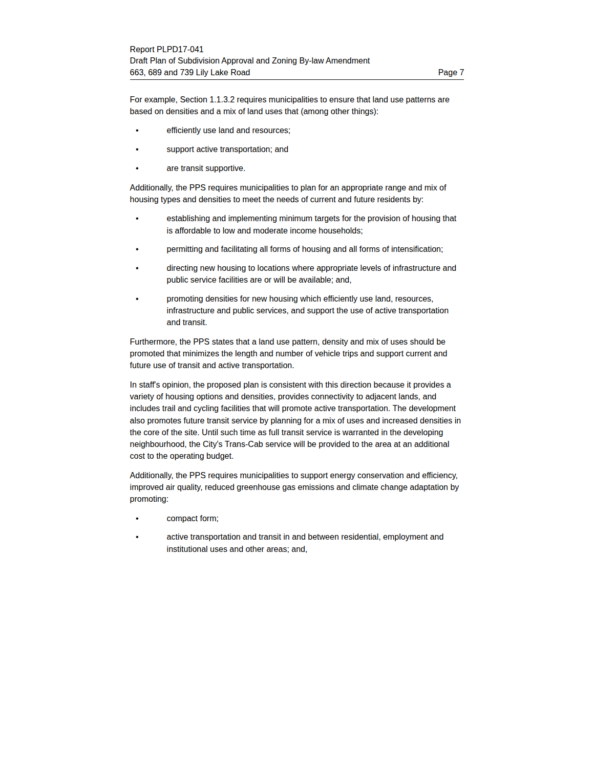Report PLPD17-041
Draft Plan of Subdivision Approval and Zoning By-law Amendment
663, 689 and 739 Lily Lake Road Page 7
For example, Section 1.1.3.2 requires municipalities to ensure that land use patterns are based on densities and a mix of land uses that (among other things):
efficiently use land and resources;
support active transportation; and
are transit supportive.
Additionally, the PPS requires municipalities to plan for an appropriate range and mix of housing types and densities to meet the needs of current and future residents by:
establishing and implementing minimum targets for the provision of housing that is affordable to low and moderate income households;
permitting and facilitating all forms of housing and all forms of intensification;
directing new housing to locations where appropriate levels of infrastructure and public service facilities are or will be available; and,
promoting densities for new housing which efficiently use land, resources, infrastructure and public services, and support the use of active transportation and transit.
Furthermore, the PPS states that a land use pattern, density and mix of uses should be promoted that minimizes the length and number of vehicle trips and support current and future use of transit and active transportation.
In staff's opinion, the proposed plan is consistent with this direction because it provides a variety of housing options and densities, provides connectivity to adjacent lands, and includes trail and cycling facilities that will promote active transportation. The development also promotes future transit service by planning for a mix of uses and increased densities in the core of the site. Until such time as full transit service is warranted in the developing neighbourhood, the City's Trans-Cab service will be provided to the area at an additional cost to the operating budget.
Additionally, the PPS requires municipalities to support energy conservation and efficiency, improved air quality, reduced greenhouse gas emissions and climate change adaptation by promoting:
compact form;
active transportation and transit in and between residential, employment and institutional uses and other areas; and,